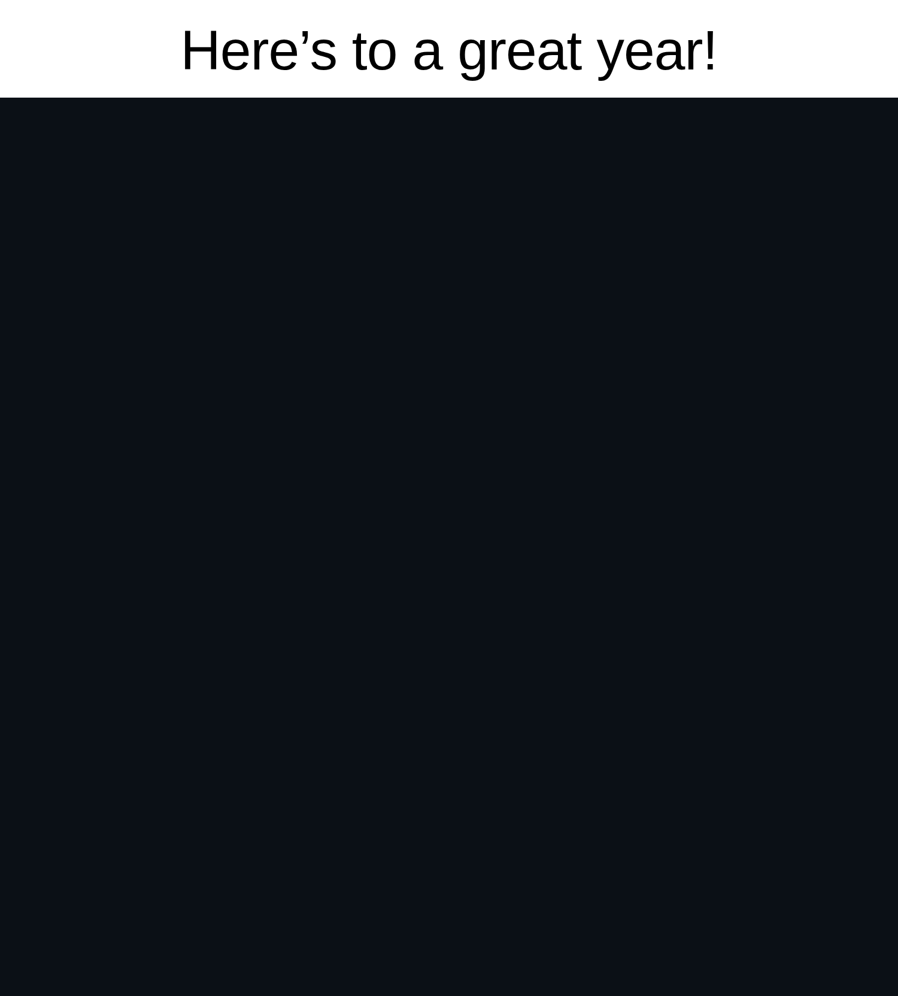Here’s to a great year!
A celebratory toast with a champagne glass amid sparkling lights.